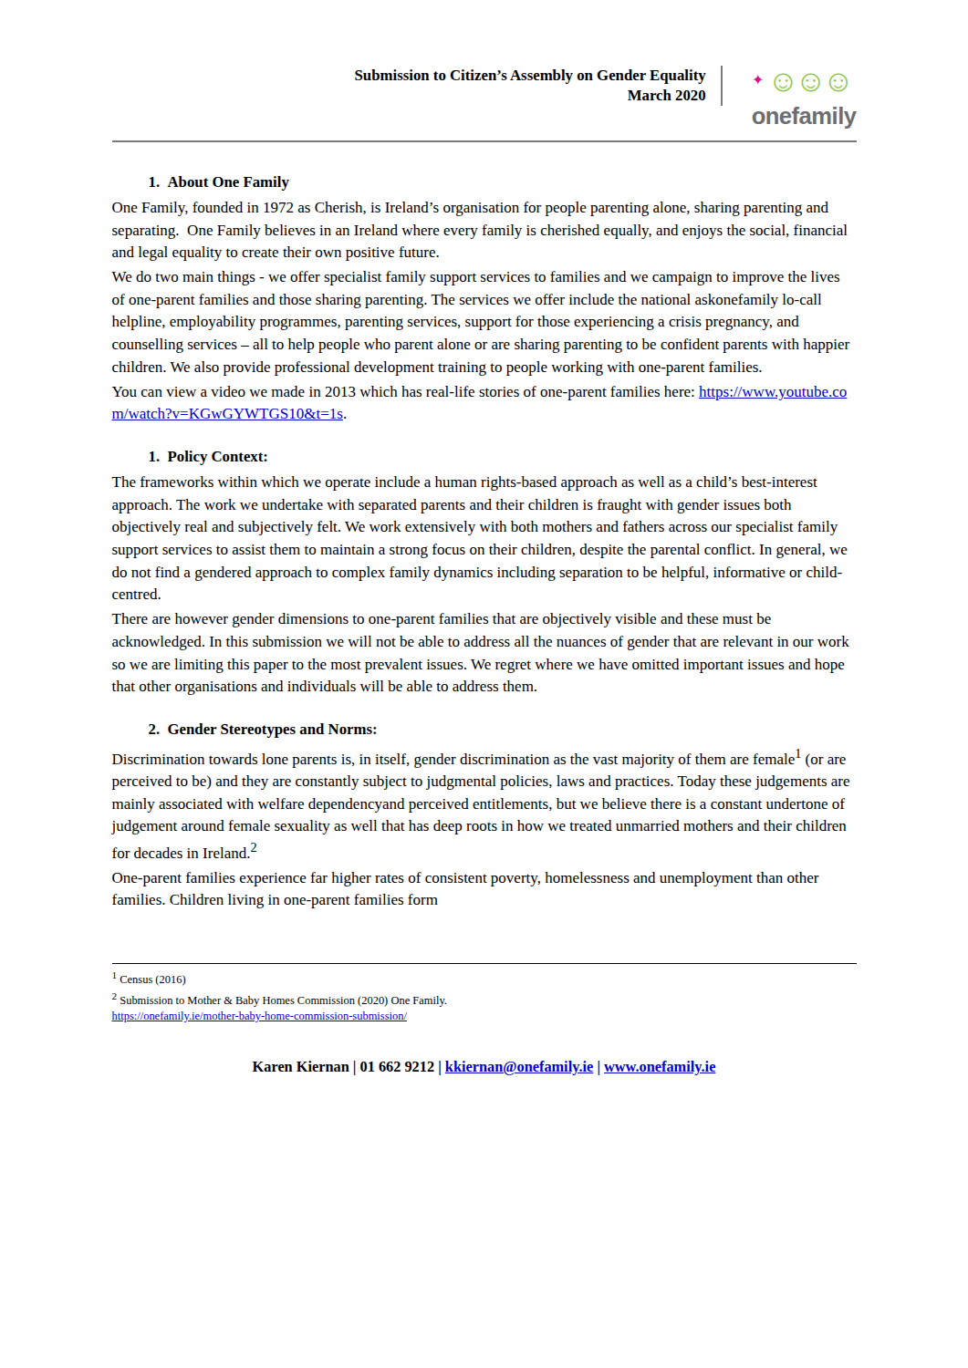Submission to Citizen’s Assembly on Gender Equality
March 2020
✦ ☺☺☺ one family
1. About One Family
One Family, founded in 1972 as Cherish, is Ireland’s organisation for people parenting alone, sharing parenting and separating. One Family believes in an Ireland where every family is cherished equally, and enjoys the social, financial and legal equality to create their own positive future.
We do two main things - we offer specialist family support services to families and we campaign to improve the lives of one-parent families and those sharing parenting. The services we offer include the national askonefamily lo-call helpline, employability programmes, parenting services, support for those experiencing a crisis pregnancy, and counselling services – all to help people who parent alone or are sharing parenting to be confident parents with happier children. We also provide professional development training to people working with one-parent families.
You can view a video we made in 2013 which has real-life stories of one-parent families here: https://www.youtube.com/watch?v=KGwGYWTGS10&t=1s.
1. Policy Context:
The frameworks within which we operate include a human rights-based approach as well as a child’s best-interest approach. The work we undertake with separated parents and their children is fraught with gender issues both objectively real and subjectively felt. We work extensively with both mothers and fathers across our specialist family support services to assist them to maintain a strong focus on their children, despite the parental conflict. In general, we do not find a gendered approach to complex family dynamics including separation to be helpful, informative or child-centred.
There are however gender dimensions to one-parent families that are objectively visible and these must be acknowledged. In this submission we will not be able to address all the nuances of gender that are relevant in our work so we are limiting this paper to the most prevalent issues. We regret where we have omitted important issues and hope that other organisations and individuals will be able to address them.
2. Gender Stereotypes and Norms:
Discrimination towards lone parents is, in itself, gender discrimination as the vast majority of them are female1 (or are perceived to be) and they are constantly subject to judgmental policies, laws and practices. Today these judgements are mainly associated with welfare dependencyand perceived entitlements, but we believe there is a constant undertone of judgement around female sexuality as well that has deep roots in how we treated unmarried mothers and their children for decades in Ireland.2
One-parent families experience far higher rates of consistent poverty, homelessness and unemployment than other families. Children living in one-parent families form
1 Census (2016)
2 Submission to Mother & Baby Homes Commission (2020) One Family.
https://onefamily.ie/mother-baby-home-commission-submission/
Karen Kiernan | 01 662 9212 | kkiernan@onefamily.ie | www.onefamily.ie